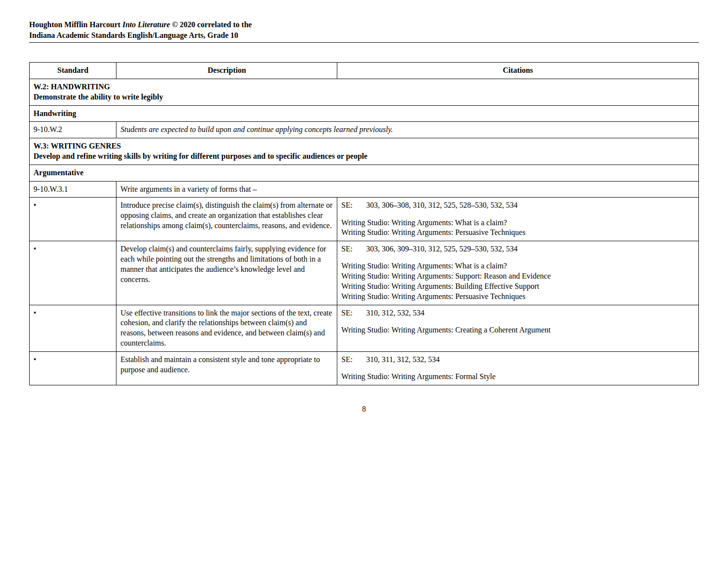Houghton Mifflin Harcourt Into Literature © 2020 correlated to the
Indiana Academic Standards English/Language Arts, Grade 10
| Standard | Description | Citations |
| --- | --- | --- |
| W.2: HANDWRITING Demonstrate the ability to write legibly |
| Handwriting |
| 9-10.W.2 | Students are expected to build upon and continue applying concepts learned previously. |
| W.3: WRITING GENRES Develop and refine writing skills by writing for different purposes and to specific audiences or people |
| Argumentative |
| 9-10.W.3.1 | Write arguments in a variety of forms that – |
| • | Introduce precise claim(s), distinguish the claim(s) from alternate or opposing claims, and create an organization that establishes clear relationships among claim(s), counterclaims, reasons, and evidence. | SE: 303, 306–308, 310, 312, 525, 528–530, 532, 534 Writing Studio: Writing Arguments: What is a claim? Writing Studio: Writing Arguments: Persuasive Techniques |
| • | Develop claim(s) and counterclaims fairly, supplying evidence for each while pointing out the strengths and limitations of both in a manner that anticipates the audience’s knowledge level and concerns. | SE: 303, 306, 309–310, 312, 525, 529–530, 532, 534 Writing Studio: Writing Arguments: What is a claim? Writing Studio: Writing Arguments: Support: Reason and Evidence Writing Studio: Writing Arguments: Building Effective Support Writing Studio: Writing Arguments: Persuasive Techniques |
| • | Use effective transitions to link the major sections of the text, create cohesion, and clarify the relationships between claim(s) and reasons, between reasons and evidence, and between claim(s) and counterclaims. | SE: 310, 312, 532, 534 Writing Studio: Writing Arguments: Creating a Coherent Argument |
| • | Establish and maintain a consistent style and tone appropriate to purpose and audience. | SE: 310, 311, 312, 532, 534 Writing Studio: Writing Arguments: Formal Style |
8